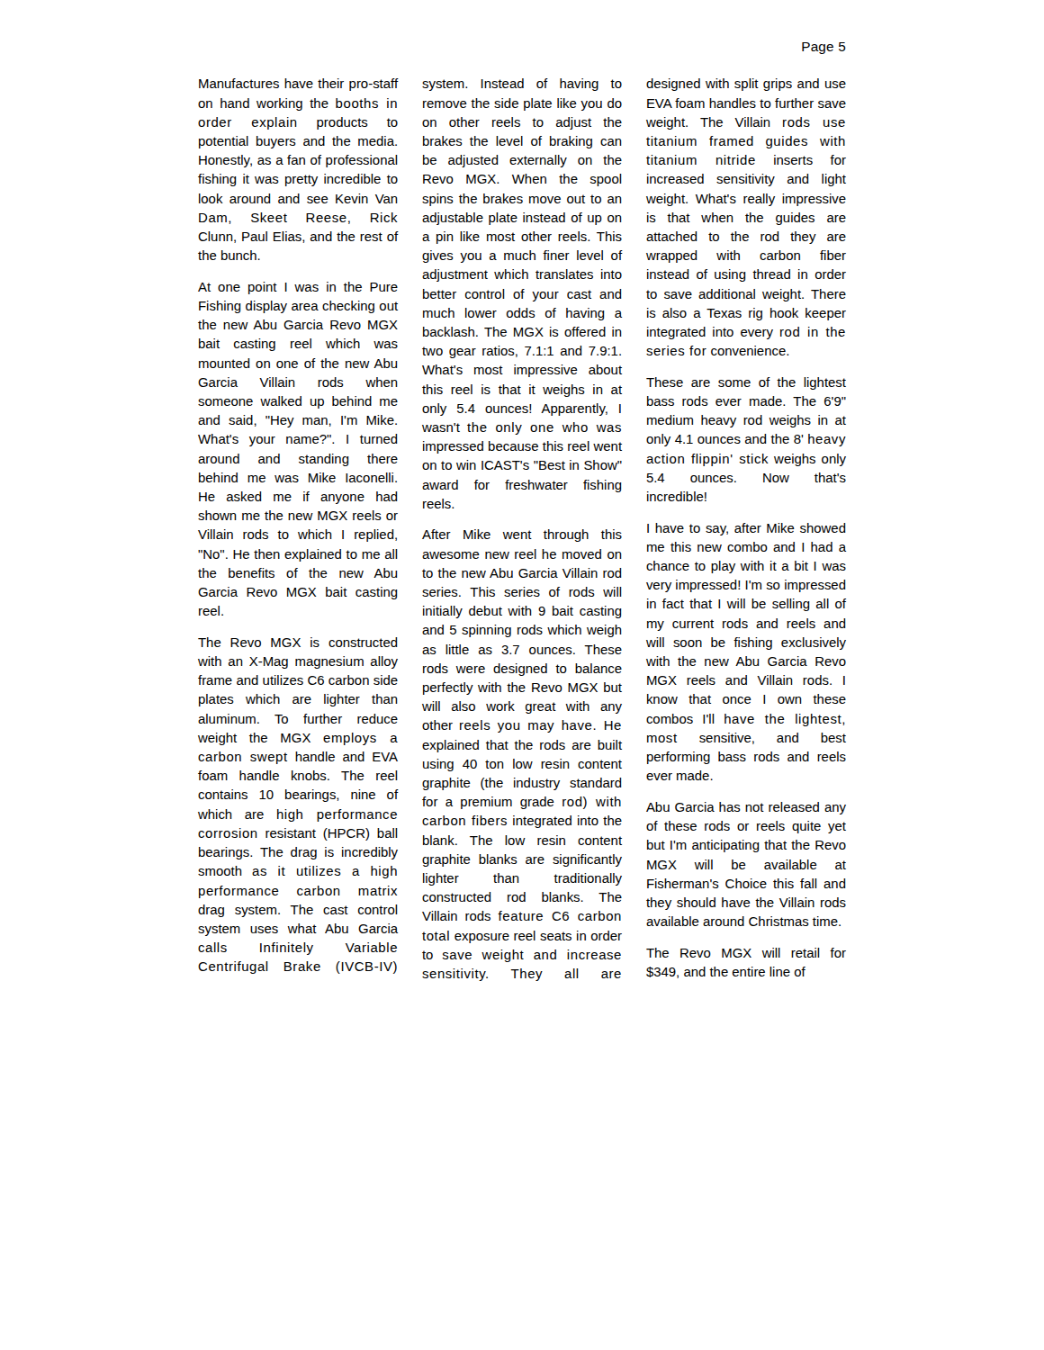Page 5
Manufactures have their pro-staff on hand working the booths in order explain products to potential buyers and the media. Honestly, as a fan of professional fishing it was pretty incredible to look around and see Kevin Van Dam, Skeet Reese, Rick Clunn, Paul Elias, and the rest of the bunch.
At one point I was in the Pure Fishing display area checking out the new Abu Garcia Revo MGX bait casting reel which was mounted on one of the new Abu Garcia Villain rods when someone walked up behind me and said, "Hey man, I'm Mike. What's your name?". I turned around and standing there behind me was Mike Iaconelli. He asked me if anyone had shown me the new MGX reels or Villain rods to which I replied, "No". He then explained to me all the benefits of the new Abu Garcia Revo MGX bait casting reel.
The Revo MGX is constructed with an X-Mag magnesium alloy frame and utilizes C6 carbon side plates which are lighter than aluminum. To further reduce weight the MGX employs a carbon swept handle and EVA foam handle knobs. The reel contains 10 bearings, nine of which are high performance corrosion resistant (HPCR) ball bearings. The drag is incredibly smooth as it utilizes a high performance carbon matrix drag system. The cast control system uses what Abu Garcia calls Infinitely Variable Centrifugal Brake (IVCB-IV) system. Instead of having to remove the side plate like you do on other reels to adjust the brakes the level of braking can be adjusted externally on the Revo MGX. When the spool spins the brakes move out to an adjustable plate instead of up on a pin like most other reels. This gives you a much finer level of adjustment which translates into better control of your cast and much lower odds of having a backlash. The MGX is offered in two gear ratios, 7.1:1 and 7.9:1. What's most impressive about this reel is that it weighs in at only 5.4 ounces! Apparently, I wasn't the only one who was impressed because this reel went on to win ICAST's "Best in Show" award for freshwater fishing reels.
After Mike went through this awesome new reel he moved on to the new Abu Garcia Villain rod series. This series of rods will initially debut with 9 bait casting and 5 spinning rods which weigh as little as 3.7 ounces. These rods were designed to balance perfectly with the Revo MGX but will also work great with any other reels you may have. He explained that the rods are built using 40 ton low resin content graphite (the industry standard for a premium grade rod) with carbon fibers integrated into the blank. The low resin content graphite blanks are significantly lighter than traditionally constructed rod blanks. The Villain rods feature C6 carbon total exposure reel seats in order to save weight and increase sensitivity. They all are designed with split grips and use EVA foam handles to further save weight. The Villain rods use titanium framed guides with titanium nitride inserts for increased sensitivity and light weight. What's really impressive is that when the guides are attached to the rod they are wrapped with carbon fiber instead of using thread in order to save additional weight. There is also a Texas rig hook keeper integrated into every rod in the series for convenience.
These are some of the lightest bass rods ever made. The 6'9" medium heavy rod weighs in at only 4.1 ounces and the 8' heavy action flippin' stick weighs only 5.4 ounces. Now that's incredible!
I have to say, after Mike showed me this new combo and I had a chance to play with it a bit I was very impressed! I'm so impressed in fact that I will be selling all of my current rods and reels and will soon be fishing exclusively with the new Abu Garcia Revo MGX reels and Villain rods. I know that once I own these combos I'll have the lightest, most sensitive, and best performing bass rods and reels ever made.
Abu Garcia has not released any of these rods or reels quite yet but I'm anticipating that the Revo MGX will be available at Fisherman's Choice this fall and they should have the Villain rods available around Christmas time.
The Revo MGX will retail for $349, and the entire line of